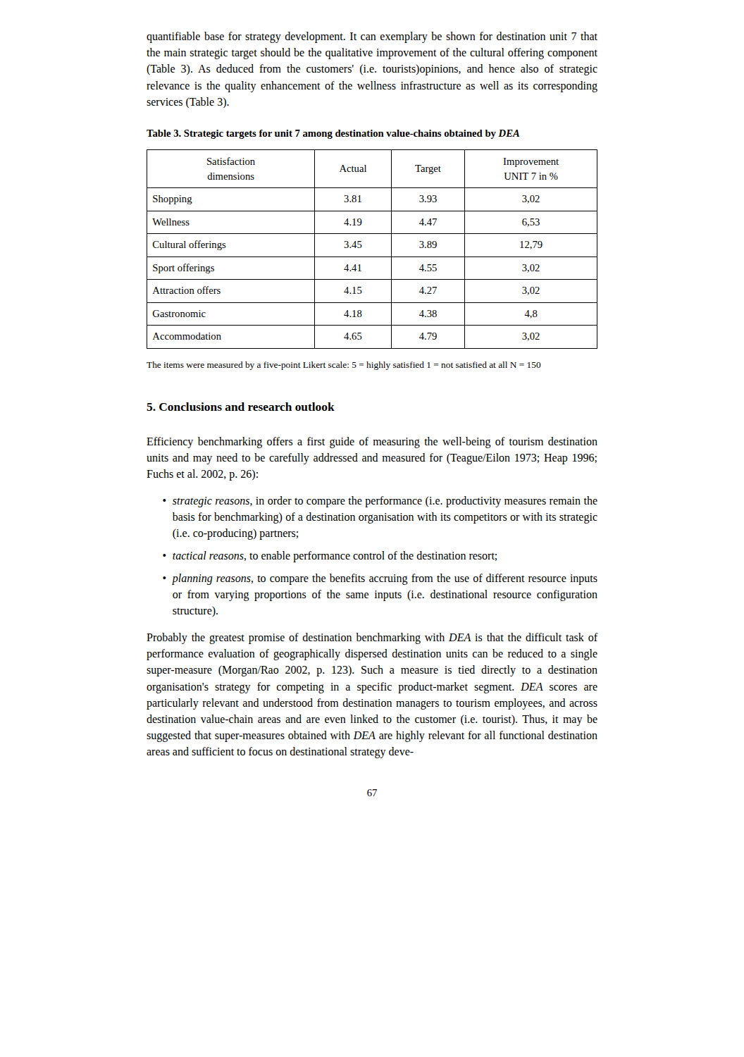quantifiable base for strategy development. It can exemplary be shown for destination unit 7 that the main strategic target should be the qualitative improvement of the cultural offering component (Table 3). As deduced from the customers' (i.e. tourists)opinions, and hence also of strategic relevance is the quality enhancement of the wellness infrastructure as well as its corresponding services (Table 3).
Table 3. Strategic targets for unit 7 among destination value-chains obtained by DEA
| Satisfaction dimensions | Actual | Target | Improvement UNIT 7 in % |
| --- | --- | --- | --- |
| Shopping | 3.81 | 3.93 | 3,02 |
| Wellness | 4.19 | 4.47 | 6,53 |
| Cultural offerings | 3.45 | 3.89 | 12,79 |
| Sport offerings | 4.41 | 4.55 | 3,02 |
| Attraction offers | 4.15 | 4.27 | 3,02 |
| Gastronomic | 4.18 | 4.38 | 4,8 |
| Accommodation | 4.65 | 4.79 | 3,02 |
The items were measured by a five-point Likert scale: 5 = highly satisfied 1 = not satisfied at all N = 150
5. Conclusions and research outlook
Efficiency benchmarking offers a first guide of measuring the well-being of tourism destination units and may need to be carefully addressed and measured for (Teague/Eilon 1973; Heap 1996; Fuchs et al. 2002, p. 26):
strategic reasons, in order to compare the performance (i.e. productivity measures remain the basis for benchmarking) of a destination organisation with its competitors or with its strategic (i.e. co-producing) partners;
tactical reasons, to enable performance control of the destination resort;
planning reasons, to compare the benefits accruing from the use of different resource inputs or from varying proportions of the same inputs (i.e. destinational resource configuration structure).
Probably the greatest promise of destination benchmarking with DEA is that the difficult task of performance evaluation of geographically dispersed destination units can be reduced to a single super-measure (Morgan/Rao 2002, p. 123). Such a measure is tied directly to a destination organisation's strategy for competing in a specific product-market segment. DEA scores are particularly relevant and understood from destination managers to tourism employees, and across destination value-chain areas and are even linked to the customer (i.e. tourist). Thus, it may be suggested that super-measures obtained with DEA are highly relevant for all functional destination areas and sufficient to focus on destinational strategy deve-
67